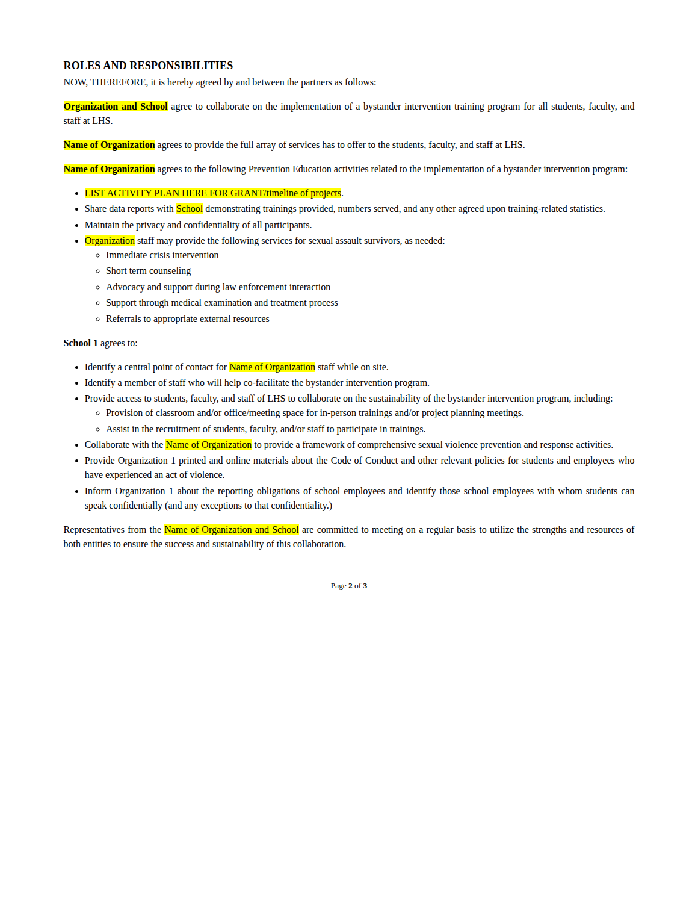ROLES AND RESPONSIBILITIES
NOW, THEREFORE, it is hereby agreed by and between the partners as follows:
Organization and School agree to collaborate on the implementation of a bystander intervention training program for all students, faculty, and staff at LHS.
Name of Organization agrees to provide the full array of services has to offer to the students, faculty, and staff at LHS.
Name of Organization agrees to the following Prevention Education activities related to the implementation of a bystander intervention program:
LIST ACTIVITY PLAN HERE FOR GRANT/timeline of projects.
Share data reports with School demonstrating trainings provided, numbers served, and any other agreed upon training-related statistics.
Maintain the privacy and confidentiality of all participants.
Organization staff may provide the following services for sexual assault survivors, as needed:
Immediate crisis intervention
Short term counseling
Advocacy and support during law enforcement interaction
Support through medical examination and treatment process
Referrals to appropriate external resources
School 1 agrees to:
Identify a central point of contact for Name of Organization staff while on site.
Identify a member of staff who will help co-facilitate the bystander intervention program.
Provide access to students, faculty, and staff of LHS to collaborate on the sustainability of the bystander intervention program, including:
Provision of classroom and/or office/meeting space for in-person trainings and/or project planning meetings.
Assist in the recruitment of students, faculty, and/or staff to participate in trainings.
Collaborate with the Name of Organization to provide a framework of comprehensive sexual violence prevention and response activities.
Provide Organization 1 printed and online materials about the Code of Conduct and other relevant policies for students and employees who have experienced an act of violence.
Inform Organization 1 about the reporting obligations of school employees and identify those school employees with whom students can speak confidentially (and any exceptions to that confidentiality.)
Representatives from the Name of Organization and School are committed to meeting on a regular basis to utilize the strengths and resources of both entities to ensure the success and sustainability of this collaboration.
Page 2 of 3